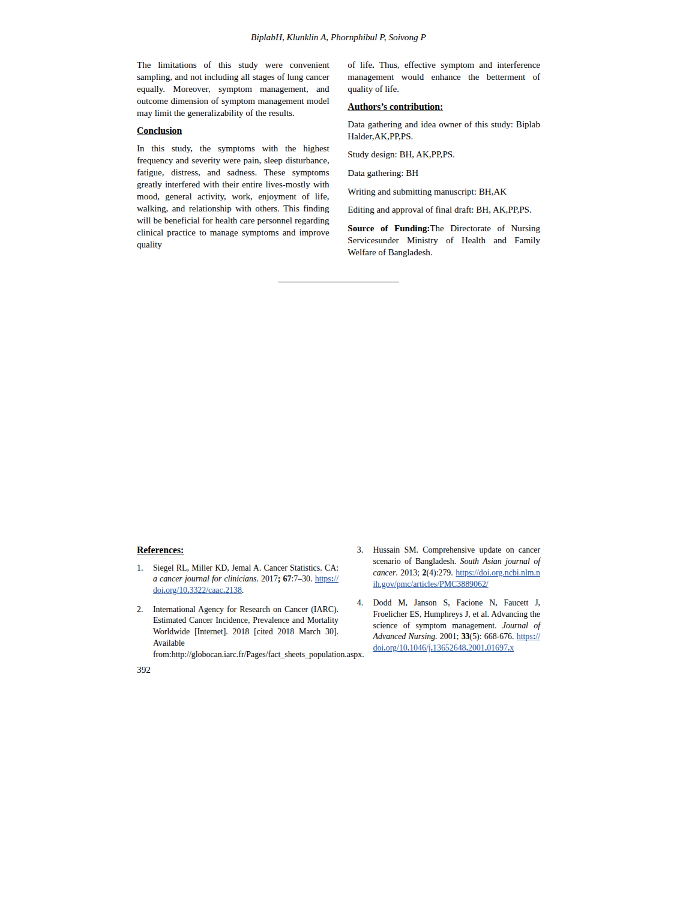BiplabH, Klunklin A, Phornphibul P, Soivong P
The limitations of this study were convenient sampling, and not including all stages of lung cancer equally. Moreover, symptom management, and outcome dimension of symptom management model may limit the generalizability of the results.
Conclusion
In this study, the symptoms with the highest frequency and severity were pain, sleep disturbance, fatigue, distress, and sadness. These symptoms greatly interfered with their entire lives-mostly with mood, general activity, work, enjoyment of life, walking, and relationship with others. This finding will be beneficial for health care personnel regarding clinical practice to manage symptoms and improve quality
of life. Thus, effective symptom and interference management would enhance the betterment of quality of life.
Authors’s contribution:
Data gathering and idea owner of this study: Biplab Halder,AK,PP,PS.
Study design: BH, AK,PP,PS.
Data gathering: BH
Writing and submitting manuscript: BH,AK
Editing and approval of final draft: BH, AK,PP,PS.
Source of Funding: The Directorate of Nursing Servicesunder Ministry of Health and Family Welfare of Bangladesh.
References:
Siegel RL, Miller KD, Jemal A. Cancer Statistics. CA: a cancer journal for clinicians. 2017; 67:7–30. https://doi. org/10. 3322/caac. 2138.
International Agency for Research on Cancer (IARC). Estimated Cancer Incidence, Prevalence and Mortality Worldwide [Internet]. 2018 [cited 2018 March 30]. Available from:http://globocan.iarc.fr/Pages/fact_sheets_population.aspx.
Hussain SM. Comprehensive update on cancer scenario of Bangladesh. South Asian journal of cancer. 2013; 2(4):279. https://doi.org.ncbi.nlm.nih.gov/pmc/articles/PMC3889062/
Dodd M, Janson S, Facione N, Faucett J, Froelicher ES, Humphreys J, et al. Advancing the science of symptom management. Journal of Advanced Nursing. 2001; 33(5): 668-676. https://doi. org/10. 1046/j. 13652648. 2001. 01697. x
392